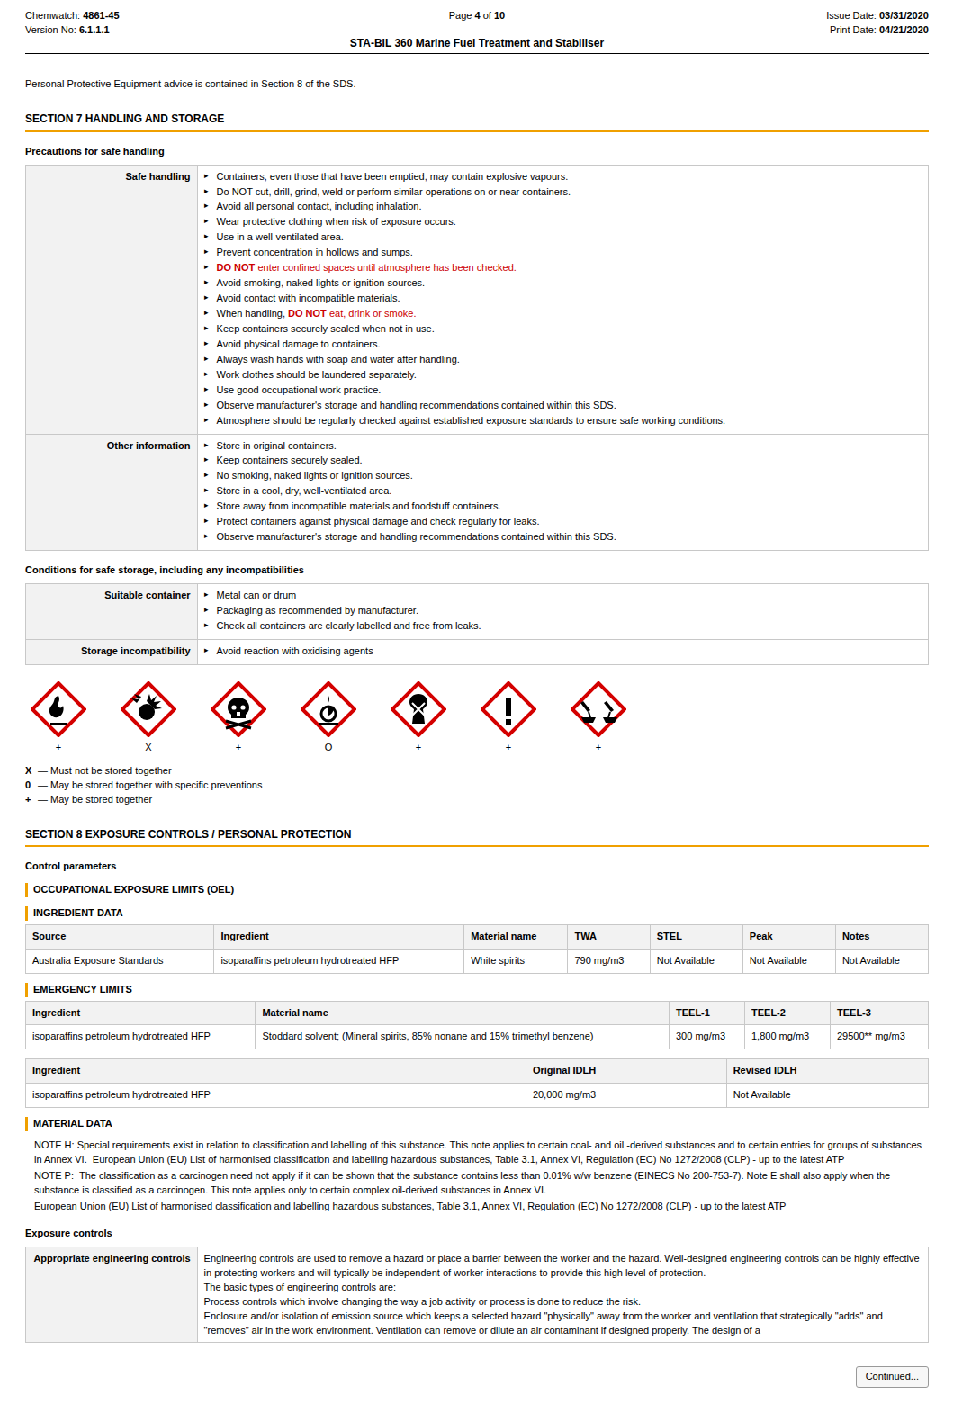Chemwatch: 4861-45
Version No: 6.1.1.1
Page 4 of 10
STA-BIL 360 Marine Fuel Treatment and Stabiliser
Issue Date: 03/31/2020
Print Date: 04/21/2020
Personal Protective Equipment advice is contained in Section 8 of the SDS.
SECTION 7 HANDLING AND STORAGE
Precautions for safe handling
| Safe handling | Containers, even those that have been emptied, may contain explosive vapours. Do NOT cut, drill, grind, weld or perform similar operations on or near containers. Avoid all personal contact, including inhalation. Wear protective clothing when risk of exposure occurs. Use in a well-ventilated area. Prevent concentration in hollows and sumps. DO NOT enter confined spaces until atmosphere has been checked. Avoid smoking, naked lights or ignition sources. Avoid contact with incompatible materials. When handling, DO NOT eat, drink or smoke. Keep containers securely sealed when not in use. Avoid physical damage to containers. Always wash hands with soap and water after handling. Work clothes should be laundered separately. Use good occupational work practice. Observe manufacturer's storage and handling recommendations contained within this SDS. Atmosphere should be regularly checked against established exposure standards to ensure safe working conditions. |
| Other information | Store in original containers. Keep containers securely sealed. No smoking, naked lights or ignition sources. Store in a cool, dry, well-ventilated area. Store away from incompatible materials and foodstuff containers. Protect containers against physical damage and check regularly for leaks. Observe manufacturer's storage and handling recommendations contained within this SDS. |
Conditions for safe storage, including any incompatibilities
| Suitable container | Metal can or drum Packaging as recommended by manufacturer. Check all containers are clearly labelled and free from leaks. |
| Storage incompatibility | Avoid reaction with oxidising agents |
+
X
+
O
+
+
+
X— Must not be stored together
0— May be stored together with specific preventions
+— May be stored together
SECTION 8 EXPOSURE CONTROLS / PERSONAL PROTECTION
Control parameters
OCCUPATIONAL EXPOSURE LIMITS (OEL)
INGREDIENT DATA
| Source | Ingredient | Material name | TWA | STEL | Peak | Notes |
| --- | --- | --- | --- | --- | --- | --- |
| Australia Exposure Standards | isoparaffins petroleum hydrotreated HFP | White spirits | 790 mg/m3 | Not Available | Not Available | Not Available |
EMERGENCY LIMITS
| Ingredient | Material name | TEEL-1 | TEEL-2 | TEEL-3 |
| --- | --- | --- | --- | --- |
| isoparaffins petroleum hydrotreated HFP | Stoddard solvent; (Mineral spirits, 85% nonane and 15% trimethyl benzene) | 300 mg/m3 | 1,800 mg/m3 | 29500** mg/m3 |
| Ingredient | Original IDLH | Revised IDLH |
| --- | --- | --- |
| isoparaffins petroleum hydrotreated HFP | 20,000 mg/m3 | Not Available |
MATERIAL DATA
NOTE H: Special requirements exist in relation to classification and labelling of this substance. This note applies to certain coal- and oil -derived substances and to certain entries for groups of substances in Annex VI. European Union (EU) List of harmonised classification and labelling hazardous substances, Table 3.1, Annex VI, Regulation (EC) No 1272/2008 (CLP) - up to the latest ATP
NOTE P: The classification as a carcinogen need not apply if it can be shown that the substance contains less than 0.01% w/w benzene (EINECS No 200-753-7). Note E shall also apply when the substance is classified as a carcinogen. This note applies only to certain complex oil-derived substances in Annex VI.
European Union (EU) List of harmonised classification and labelling hazardous substances, Table 3.1, Annex VI, Regulation (EC) No 1272/2008 (CLP) - up to the latest ATP
Exposure controls
| Appropriate engineering controls | Engineering controls are used to remove a hazard or place a barrier between the worker and the hazard. Well-designed engineering controls can be highly effective in protecting workers and will typically be independent of worker interactions to provide this high level of protection. The basic types of engineering controls are: Process controls which involve changing the way a job activity or process is done to reduce the risk. Enclosure and/or isolation of emission source which keeps a selected hazard "physically" away from the worker and ventilation that strategically "adds" and "removes" air in the work environment. Ventilation can remove or dilute an air contaminant if designed properly. The design of a |
Continued...